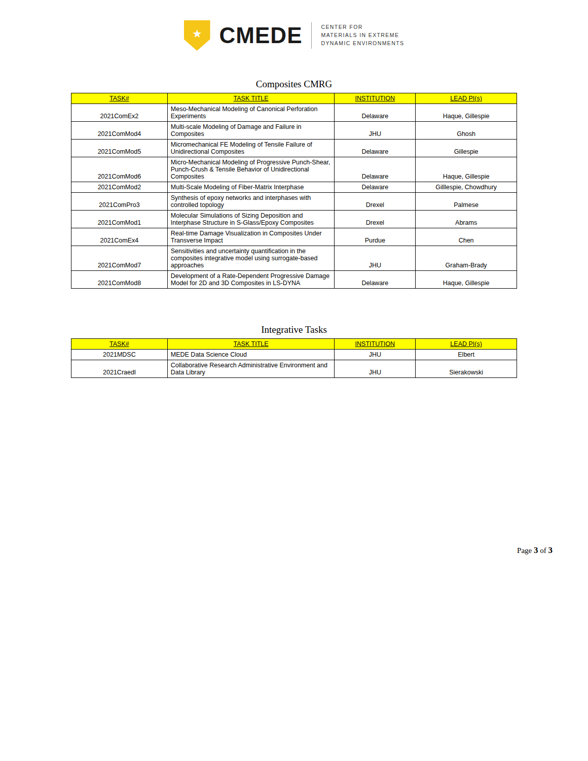CMEDE
Center for
Materials in Extreme
Dynamic Environments
Composites CMRG
| TASK# | TASK TITLE | INSTITUTION | LEAD PI(s) |
| --- | --- | --- | --- |
| 2021ComEx2 | Meso-Mechanical Modeling of Canonical Perforation Experiments | Delaware | Haque, Gillespie |
| 2021ComMod4 | Multi-scale Modeling of Damage and Failure in Composites | JHU | Ghosh |
| 2021ComMod5 | Micromechanical FE Modeling of Tensile Failure of Unidirectional Composites | Delaware | Gillespie |
| 2021ComMod6 | Micro-Mechanical Modeling of Progressive Punch-Shear, Punch-Crush & Tensile Behavior of Unidirectional Composites | Delaware | Haque, Gillespie |
| 2021ComMod2 | Multi-Scale Modeling of Fiber-Matrix Interphase | Delaware | Gilllespie, Chowdhury |
| 2021ComPro3 | Synthesis of epoxy networks and interphases with controlled topology | Drexel | Palmese |
| 2021ComMod1 | Molecular Simulations of Sizing Deposition and Interphase Structure in S-Glass/Epoxy Composites | Drexel | Abrams |
| 2021ComEx4 | Real-time Damage Visualization in Composites Under Transverse Impact | Purdue | Chen |
| 2021ComMod7 | Sensitivities and uncertainty quantification in the composites integrative model using surrogate-based approaches | JHU | Graham-Brady |
| 2021ComMod8 | Development of a Rate-Dependent Progressive Damage Model for 2D and 3D Composites in LS-DYNA | Delaware | Haque, Gillespie |
Integrative Tasks
| TASK# | TASK TITLE | INSTITUTION | LEAD PI(s) |
| --- | --- | --- | --- |
| 2021MDSC | MEDE Data Science Cloud | JHU | Elbert |
| 2021Craedl | Collaborative Research Administrative Environment and Data Library | JHU | Sierakowski |
Page 3 of 3